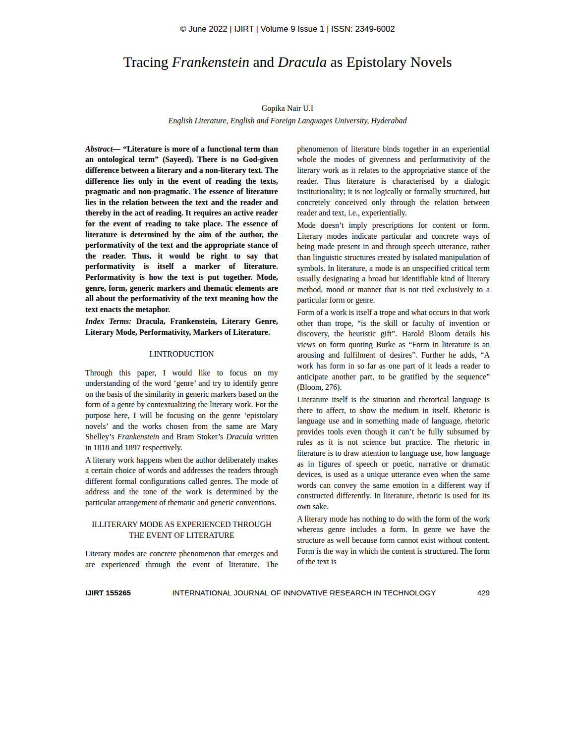© June 2022 | IJIRT | Volume 9 Issue 1 | ISSN: 2349-6002
Tracing Frankenstein and Dracula as Epistolary Novels
Gopika Nair U.I
English Literature, English and Foreign Languages University, Hyderabad
Abstract— “Literature is more of a functional term than an ontological term” (Sayeed). There is no God-given difference between a literary and a non-literary text. The difference lies only in the event of reading the texts, pragmatic and non-pragmatic. The essence of literature lies in the relation between the text and the reader and thereby in the act of reading. It requires an active reader for the event of reading to take place. The essence of literature is determined by the aim of the author, the performativity of the text and the appropriate stance of the reader. Thus, it would be right to say that performativity is itself a marker of literature. Performativity is how the text is put together. Mode, genre, form, generic markers and thematic elements are all about the performativity of the text meaning how the text enacts the metaphor.
Index Terms: Dracula, Frankenstein, Literary Genre, Literary Mode, Performativity, Markers of Literature.
I.Introduction
Through this paper, I would like to focus on my understanding of the word ‘genre’ and try to identify genre on the basis of the similarity in generic markers based on the form of a genre by contextualizing the literary work. For the purpose here, I will be focusing on the genre ‘epistolary novels’ and the works chosen from the same are Mary Shelley’s Frankenstein and Bram Stoker’s Dracula written in 1818 and 1897 respectively.
A literary work happens when the author deliberately makes a certain choice of words and addresses the readers through different formal configurations called genres. The mode of address and the tone of the work is determined by the particular arrangement of thematic and generic conventions.
II.Literary Mode as Experienced Through the Event of Literature
Literary modes are concrete phenomenon that emerges and are experienced through the event of literature. The phenomenon of literature binds together in an experiential whole the modes of givenness and performativity of the literary work as it relates to the appropriative stance of the reader. Thus literature is characterised by a dialogic institutionality; it is not logically or formally structured, but concretely conceived only through the relation between reader and text, i.e., experientially.
Mode doesn’t imply prescriptions for content or form. Literary modes indicate particular and concrete ways of being made present in and through speech utterance, rather than linguistic structures created by isolated manipulation of symbols. In literature, a mode is an unspecified critical term usually designating a broad but identifiable kind of literary method, mood or manner that is not tied exclusively to a particular form or genre.
Form of a work is itself a trope and what occurs in that work other than trope, “is the skill or faculty of invention or discovery, the heuristic gift”. Harold Bloom details his views on form quoting Burke as “Form in literature is an arousing and fulfilment of desires”. Further he adds, “A work has form in so far as one part of it leads a reader to anticipate another part, to be gratified by the sequence” (Bloom, 276).
Literature itself is the situation and rhetorical language is there to affect, to show the medium in itself. Rhetoric is language use and in something made of language, rhetoric provides tools even though it can’t be fully subsumed by rules as it is not science but practice. The rhetoric in literature is to draw attention to language use, how language as in figures of speech or poetic, narrative or dramatic devices, is used as a unique utterance even when the same words can convey the same emotion in a different way if constructed differently. In literature, rhetoric is used for its own sake.
A literary mode has nothing to do with the form of the work whereas genre includes a form. In genre we have the structure as well because form cannot exist without content. Form is the way in which the content is structured. The form of the text is
IJIRT 155265 INTERNATIONAL JOURNAL OF INNOVATIVE RESEARCH IN TECHNOLOGY 429